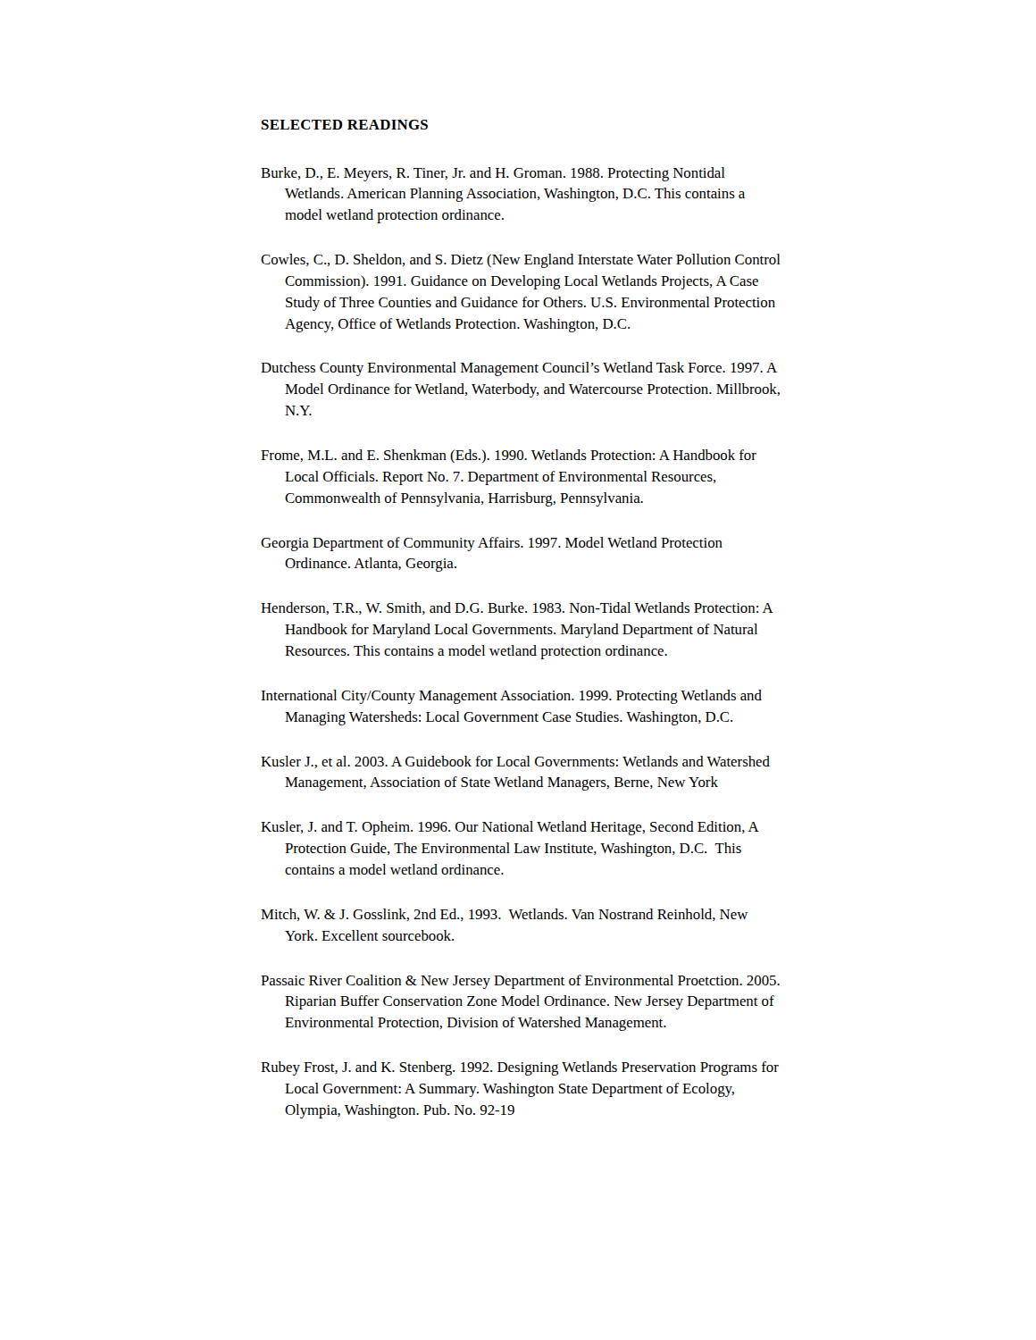SELECTED READINGS
Burke, D., E. Meyers, R. Tiner, Jr. and H. Groman. 1988. Protecting Nontidal Wetlands. American Planning Association, Washington, D.C. This contains a model wetland protection ordinance.
Cowles, C., D. Sheldon, and S. Dietz (New England Interstate Water Pollution Control Commission). 1991. Guidance on Developing Local Wetlands Projects, A Case Study of Three Counties and Guidance for Others. U.S. Environmental Protection Agency, Office of Wetlands Protection. Washington, D.C.
Dutchess County Environmental Management Council’s Wetland Task Force. 1997. A Model Ordinance for Wetland, Waterbody, and Watercourse Protection. Millbrook, N.Y.
Frome, M.L. and E. Shenkman (Eds.). 1990. Wetlands Protection: A Handbook for Local Officials. Report No. 7. Department of Environmental Resources, Commonwealth of Pennsylvania, Harrisburg, Pennsylvania.
Georgia Department of Community Affairs. 1997. Model Wetland Protection Ordinance. Atlanta, Georgia.
Henderson, T.R., W. Smith, and D.G. Burke. 1983. Non-Tidal Wetlands Protection: A Handbook for Maryland Local Governments. Maryland Department of Natural Resources. This contains a model wetland protection ordinance.
International City/County Management Association. 1999. Protecting Wetlands and Managing Watersheds: Local Government Case Studies. Washington, D.C.
Kusler J., et al. 2003. A Guidebook for Local Governments: Wetlands and Watershed Management, Association of State Wetland Managers, Berne, New York
Kusler, J. and T. Opheim. 1996. Our National Wetland Heritage, Second Edition, A Protection Guide, The Environmental Law Institute, Washington, D.C. This contains a model wetland ordinance.
Mitch, W. & J. Gosslink, 2nd Ed., 1993. Wetlands. Van Nostrand Reinhold, New York. Excellent sourcebook.
Passaic River Coalition & New Jersey Department of Environmental Proetction. 2005. Riparian Buffer Conservation Zone Model Ordinance. New Jersey Department of Environmental Protection, Division of Watershed Management.
Rubey Frost, J. and K. Stenberg. 1992. Designing Wetlands Preservation Programs for Local Government: A Summary. Washington State Department of Ecology, Olympia, Washington. Pub. No. 92-19